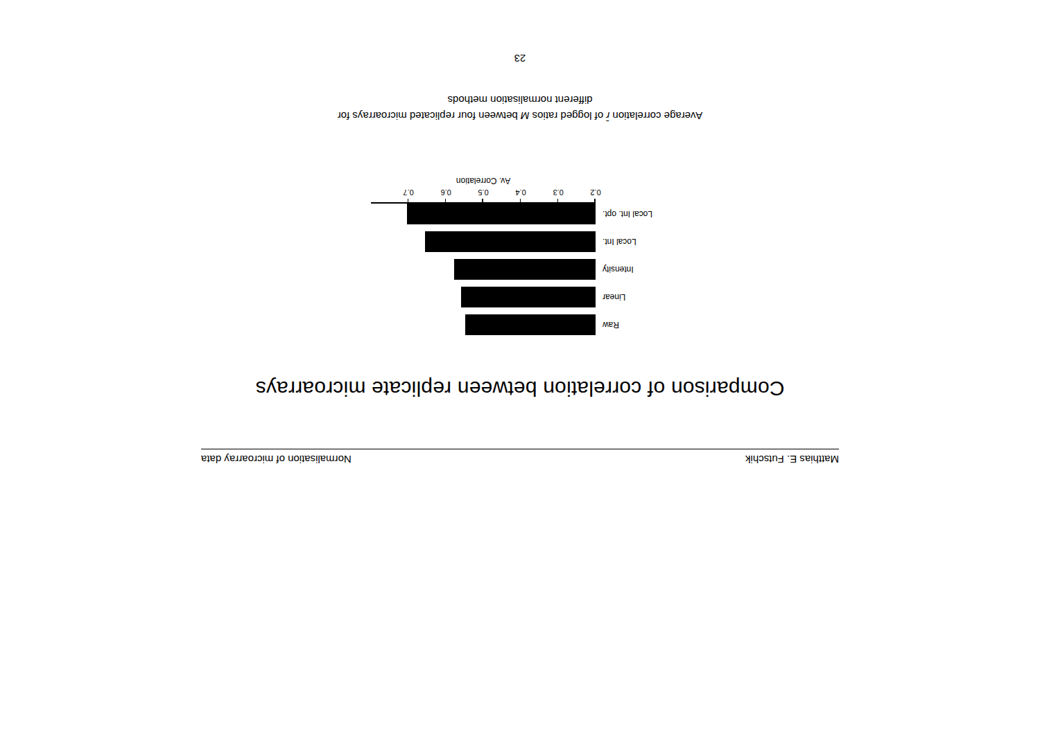Matthias E. Futschik
Normalisation of microarray data
Comparison of correlation between replicate microarrays
Raw
Linear
Intensity
Local Int.
Local Int. opt.
0.2
0.3
0.4
0.5
0.6
0.7
Av. Correlation
Average correlation r̄ of logged ratios M between four replicated microarrays for
different normalisation methods
23